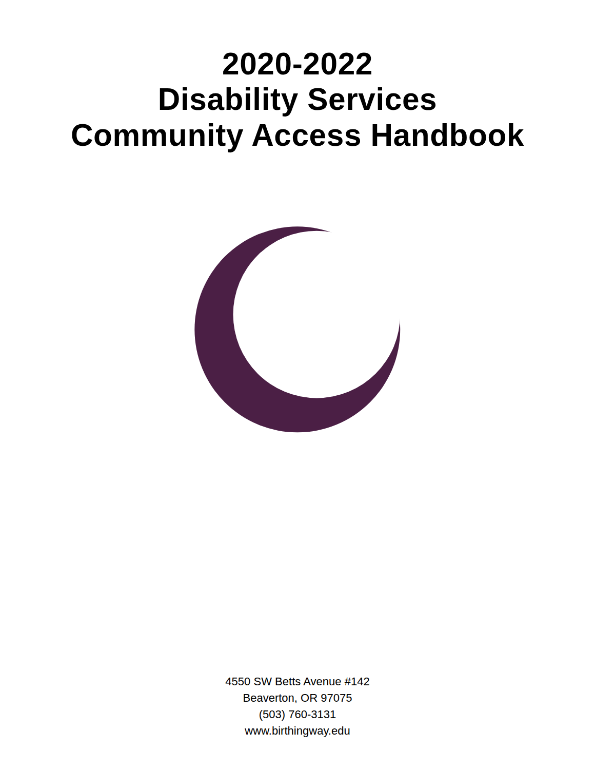2020-2022
Disability Services
Community Access Handbook
Crescent logo
4550 SW Betts Avenue #142
Beaverton, OR 97075
(503) 760-3131
www.birthingway.edu